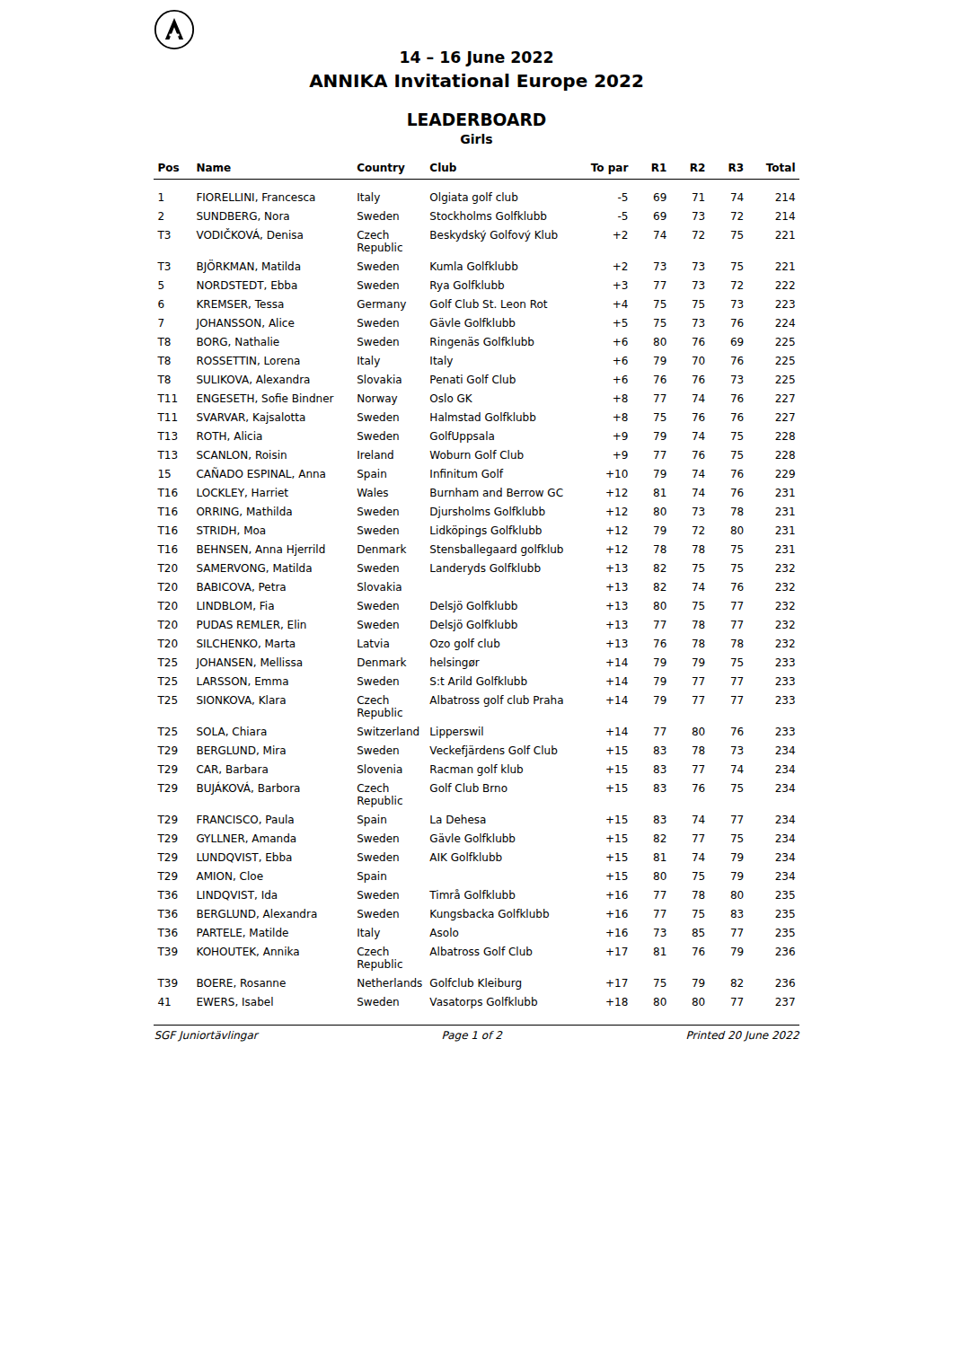14 – 16 June 2022
ANNIKA Invitational Europe 2022
LEADERBOARD
Girls
| Pos | Name | Country | Club | To par | R1 | R2 | R3 | Total |
| --- | --- | --- | --- | --- | --- | --- | --- | --- |
| 1 | FIORELLINI, Francesca | Italy | Olgiata golf club | -5 | 69 | 71 | 74 | 214 |
| 2 | SUNDBERG, Nora | Sweden | Stockholms Golfklubb | -5 | 69 | 73 | 72 | 214 |
| T3 | VODIČKOVÁ, Denisa | Czech Republic | Beskydský Golfový Klub | +2 | 74 | 72 | 75 | 221 |
| T3 | BJÖRKMAN, Matilda | Sweden | Kumla Golfklubb | +2 | 73 | 73 | 75 | 221 |
| 5 | NORDSTEDT, Ebba | Sweden | Rya Golfklubb | +3 | 77 | 73 | 72 | 222 |
| 6 | KREMSER, Tessa | Germany | Golf Club St. Leon Rot | +4 | 75 | 75 | 73 | 223 |
| 7 | JOHANSSON, Alice | Sweden | Gävle Golfklubb | +5 | 75 | 73 | 76 | 224 |
| T8 | BORG, Nathalie | Sweden | Ringenäs Golfklubb | +6 | 80 | 76 | 69 | 225 |
| T8 | ROSSETTIN, Lorena | Italy | Italy | +6 | 79 | 70 | 76 | 225 |
| T8 | SULIKOVA, Alexandra | Slovakia | Penati Golf Club | +6 | 76 | 76 | 73 | 225 |
| T11 | ENGESETH, Sofie Bindner | Norway | Oslo GK | +8 | 77 | 74 | 76 | 227 |
| T11 | SVARVAR, Kajsalotta | Sweden | Halmstad Golfklubb | +8 | 75 | 76 | 76 | 227 |
| T13 | ROTH, Alicia | Sweden | GolfUppsala | +9 | 79 | 74 | 75 | 228 |
| T13 | SCANLON, Roisin | Ireland | Woburn Golf Club | +9 | 77 | 76 | 75 | 228 |
| 15 | CAÑADO ESPINAL, Anna | Spain | Infinitum Golf | +10 | 79 | 74 | 76 | 229 |
| T16 | LOCKLEY, Harriet | Wales | Burnham and Berrow GC | +12 | 81 | 74 | 76 | 231 |
| T16 | ORRING, Mathilda | Sweden | Djursholms Golfklubb | +12 | 80 | 73 | 78 | 231 |
| T16 | STRIDH, Moa | Sweden | Lidköpings Golfklubb | +12 | 79 | 72 | 80 | 231 |
| T16 | BEHNSEN, Anna Hjerrild | Denmark | Stensballegaard golfklub | +12 | 78 | 78 | 75 | 231 |
| T20 | SAMERVONG, Matilda | Sweden | Landeryds Golfklubb | +13 | 82 | 75 | 75 | 232 |
| T20 | BABICOVA, Petra | Slovakia | | +13 | 82 | 74 | 76 | 232 |
| T20 | LINDBLOM, Fia | Sweden | Delsjö Golfklubb | +13 | 80 | 75 | 77 | 232 |
| T20 | PUDAS REMLER, Elin | Sweden | Delsjö Golfklubb | +13 | 77 | 78 | 77 | 232 |
| T20 | SILCHENKO, Marta | Latvia | Ozo golf club | +13 | 76 | 78 | 78 | 232 |
| T25 | JOHANSEN, Mellissa | Denmark | helsingør | +14 | 79 | 79 | 75 | 233 |
| T25 | LARSSON, Emma | Sweden | S:t Arild Golfklubb | +14 | 79 | 77 | 77 | 233 |
| T25 | SIONKOVA, Klara | Czech Republic | Albatross golf club Praha | +14 | 79 | 77 | 77 | 233 |
| T25 | SOLA, Chiara | Switzerland | Lipperswil | +14 | 77 | 80 | 76 | 233 |
| T29 | BERGLUND, Mira | Sweden | Veckefjärdens Golf Club | +15 | 83 | 78 | 73 | 234 |
| T29 | CAR, Barbara | Slovenia | Racman golf klub | +15 | 83 | 77 | 74 | 234 |
| T29 | BUJÁKOVÁ, Barbora | Czech Republic | Golf Club Brno | +15 | 83 | 76 | 75 | 234 |
| T29 | FRANCISCO, Paula | Spain | La Dehesa | +15 | 83 | 74 | 77 | 234 |
| T29 | GYLLNER, Amanda | Sweden | Gävle Golfklubb | +15 | 82 | 77 | 75 | 234 |
| T29 | LUNDQVIST, Ebba | Sweden | AIK Golfklubb | +15 | 81 | 74 | 79 | 234 |
| T29 | AMION, Cloe | Spain | | +15 | 80 | 75 | 79 | 234 |
| T36 | LINDQVIST, Ida | Sweden | Timrå Golfklubb | +16 | 77 | 78 | 80 | 235 |
| T36 | BERGLUND, Alexandra | Sweden | Kungsbacka Golfklubb | +16 | 77 | 75 | 83 | 235 |
| T36 | PARTELE, Matilde | Italy | Asolo | +16 | 73 | 85 | 77 | 235 |
| T39 | KOHOUTEK, Annika | Czech Republic | Albatross Golf Club | +17 | 81 | 76 | 79 | 236 |
| T39 | BOERE, Rosanne | Netherlands | Golfclub Kleiburg | +17 | 75 | 79 | 82 | 236 |
| 41 | EWERS, Isabel | Sweden | Vasatorps Golfklubb | +18 | 80 | 80 | 77 | 237 |
SGF Juniortävlingar Page 1 of 2 Printed 20 June 2022